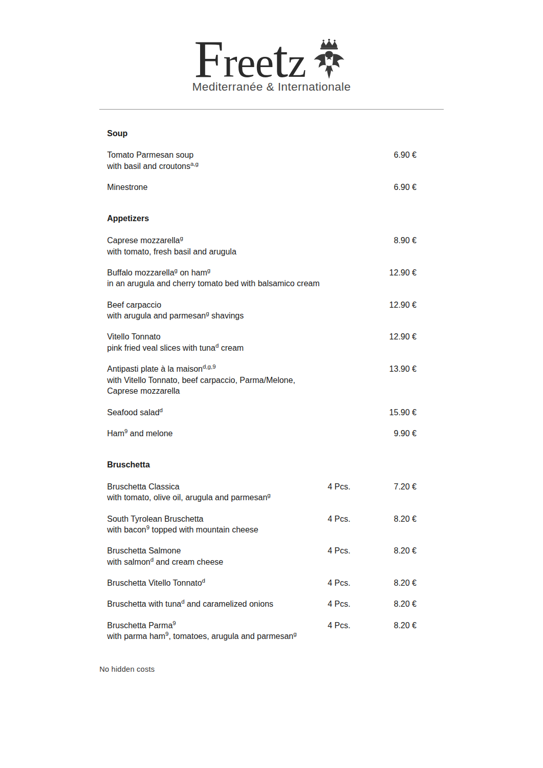Freetz
Mediterranée & Internationale
Soup
| Tomato Parmesan soup with basil and croutons a,g | | 6.90 € |
| Minestrone | | 6.90 € |
Appetizers
| Caprese mozzarella g with tomato, fresh basil and arugula | | 8.90 € |
| Buffalo mozzarella g on ham g in an arugula and cherry tomato bed with balsamico cream | | 12.90 € |
| Beef carpaccio with arugula and parmesan g shavings | | 12.90 € |
| Vitello Tonnato pink fried veal slices with tuna d cream | | 12.90 € |
| Antipasti plate à la maison d,g,9 with Vitello Tonnato, beef carpaccio, Parma/Melone, Caprese mozzarella | | 13.90 € |
| Seafood salad d | | 15.90 € |
| Ham 9 and melone | | 9.90 € |
Bruschetta
| Bruschetta Classica with tomato, olive oil, arugula and parmesan g | 4 Pcs. | 7.20 € |
| South Tyrolean Bruschetta with bacon 9 topped with mountain cheese | 4 Pcs. | 8.20 € |
| Bruschetta Salmone with salmon d and cream cheese | 4 Pcs. | 8.20 € |
| Bruschetta Vitello Tonnato d | 4 Pcs. | 8.20 € |
| Bruschetta with tuna d and caramelized onions | 4 Pcs. | 8.20 € |
| Bruschetta Parma 9 with parma ham 9 , tomatoes, arugula and parmesan g | 4 Pcs. | 8.20 € |
No hidden costs